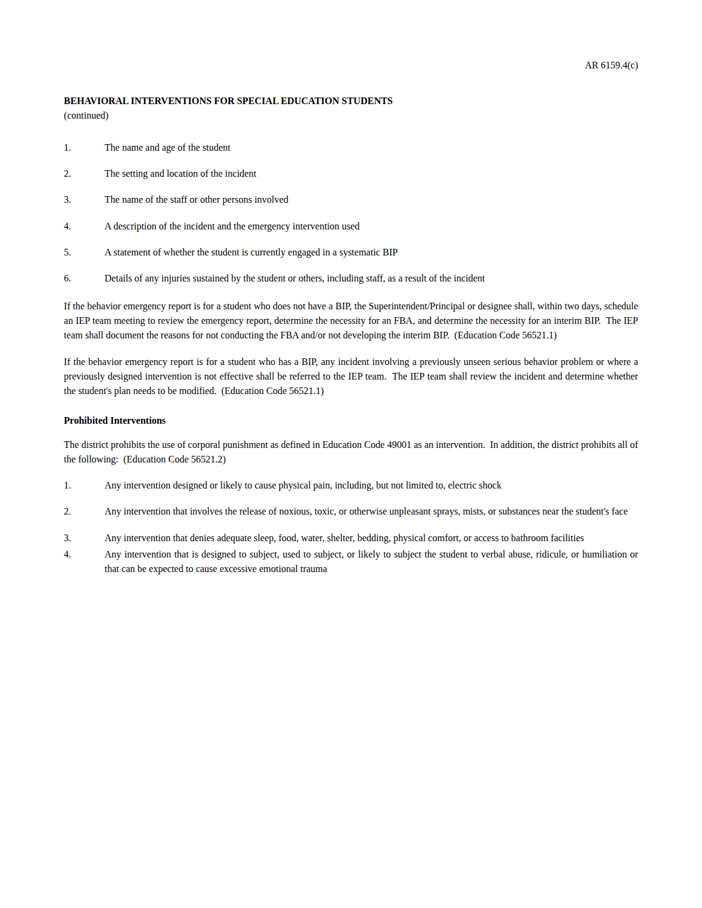AR 6159.4(c)
Behavioral Interventions for Special Education Students
(continued)
The name and age of the student
The setting and location of the incident
The name of the staff or other persons involved
A description of the incident and the emergency intervention used
A statement of whether the student is currently engaged in a systematic BIP
Details of any injuries sustained by the student or others, including staff, as a result of the incident
If the behavior emergency report is for a student who does not have a BIP, the Superintendent/Principal or designee shall, within two days, schedule an IEP team meeting to review the emergency report, determine the necessity for an FBA, and determine the necessity for an interim BIP. The IEP team shall document the reasons for not conducting the FBA and/or not developing the interim BIP. (Education Code 56521.1)
If the behavior emergency report is for a student who has a BIP, any incident involving a previously unseen serious behavior problem or where a previously designed intervention is not effective shall be referred to the IEP team. The IEP team shall review the incident and determine whether the student's plan needs to be modified. (Education Code 56521.1)
Prohibited Interventions
The district prohibits the use of corporal punishment as defined in Education Code 49001 as an intervention. In addition, the district prohibits all of the following: (Education Code 56521.2)
Any intervention designed or likely to cause physical pain, including, but not limited to, electric shock
Any intervention that involves the release of noxious, toxic, or otherwise unpleasant sprays, mists, or substances near the student's face
Any intervention that denies adequate sleep, food, water, shelter, bedding, physical comfort, or access to bathroom facilities
Any intervention that is designed to subject, used to subject, or likely to subject the student to verbal abuse, ridicule, or humiliation or that can be expected to cause excessive emotional trauma